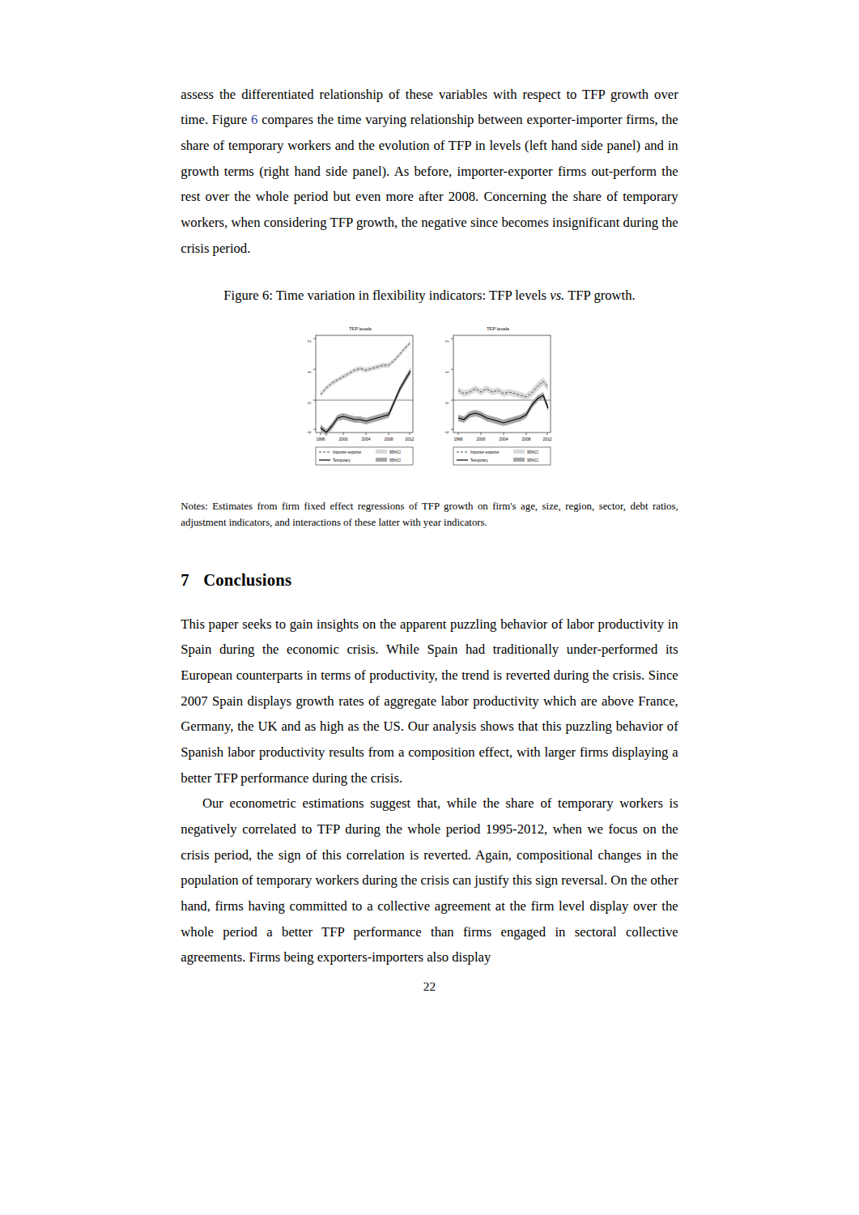assess the differentiated relationship of these variables with respect to TFP growth over time. Figure 6 compares the time varying relationship between exporter-importer firms, the share of temporary workers and the evolution of TFP in levels (left hand side panel) and in growth terms (right hand side panel). As before, importer-exporter firms out-perform the rest over the whole period but even more after 2008. Concerning the share of temporary workers, when considering TFP growth, the negative since becomes insignificant during the crisis period.
Figure 6: Time variation in flexibility indicators: TFP levels vs. TFP growth.
TFP levels 2 1 0 -1 1996 2000 2004 2008 2012 Importer-exporter 95%CI Temporary 95%CI TFP levels 2 1 0 -1 1996 2000 2004 2008 2012 Importer-exporter 95%CI Temporary 95%CI
Notes: Estimates from firm fixed effect regressions of TFP growth on firm's age, size, region, sector, debt ratios, adjustment indicators, and interactions of these latter with year indicators.
7 Conclusions
This paper seeks to gain insights on the apparent puzzling behavior of labor productivity in Spain during the economic crisis. While Spain had traditionally under-performed its European counterparts in terms of productivity, the trend is reverted during the crisis. Since 2007 Spain displays growth rates of aggregate labor productivity which are above France, Germany, the UK and as high as the US. Our analysis shows that this puzzling behavior of Spanish labor productivity results from a composition effect, with larger firms displaying a better TFP performance during the crisis.
Our econometric estimations suggest that, while the share of temporary workers is negatively correlated to TFP during the whole period 1995-2012, when we focus on the crisis period, the sign of this correlation is reverted. Again, compositional changes in the population of temporary workers during the crisis can justify this sign reversal. On the other hand, firms having committed to a collective agreement at the firm level display over the whole period a better TFP performance than firms engaged in sectoral collective agreements. Firms being exporters-importers also display
22